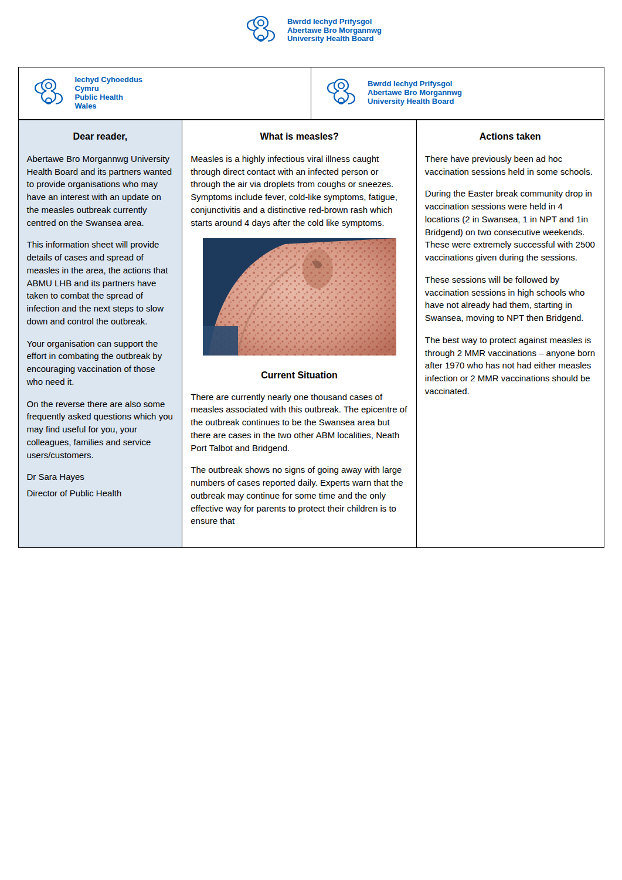Bwrdd Iechyd Prifysgol
Abertawe Bro Morgannwg
University Health Board
| Iechyd Cyhoeddus Cymru Public Health Wales | Bwrdd Iechyd Prifysgol Abertawe Bro Morgannwg University Health Board |
| Dear reader, Abertawe Bro Morgannwg University Health Board and its partners wanted to provide organisations who may have an interest with an update on the measles outbreak currently centred on the Swansea area. This information sheet will provide details of cases and spread of measles in the area, the actions that ABMU LHB and its partners have taken to combat the spread of infection and the next steps to slow down and control the outbreak. Your organisation can support the effort in combating the outbreak by encouraging vaccination of those who need it. On the reverse there are also some frequently asked questions which you may find useful for you, your colleagues, families and service users/customers. Dr Sara Hayes Director of Public Health | What is measles? Measles is a highly infectious viral illness caught through direct contact with an infected person or through the air via droplets from coughs or sneezes. Symptoms include fever, cold-like symptoms, fatigue, conjunctivitis and a distinctive red-brown rash which starts around 4 days after the cold like symptoms. Current Situation There are currently nearly one thousand cases of measles associated with this outbreak. The epicentre of the outbreak continues to be the Swansea area but there are cases in the two other ABM localities, Neath Port Talbot and Bridgend. The outbreak shows no signs of going away with large numbers of cases reported daily. Experts warn that the outbreak may continue for some time and the only effective way for parents to protect their children is to ensure that | Actions taken There have previously been ad hoc vaccination sessions held in some schools. During the Easter break community drop in vaccination sessions were held in 4 locations (2 in Swansea, 1 in NPT and 1in Bridgend) on two consecutive weekends. These were extremely successful with 2500 vaccinations given during the sessions. These sessions will be followed by vaccination sessions in high schools who have not already had them, starting in Swansea, moving to NPT then Bridgend. The best way to protect against measles is through 2 MMR vaccinations – anyone born after 1970 who has not had either measles infection or 2 MMR vaccinations should be vaccinated. |